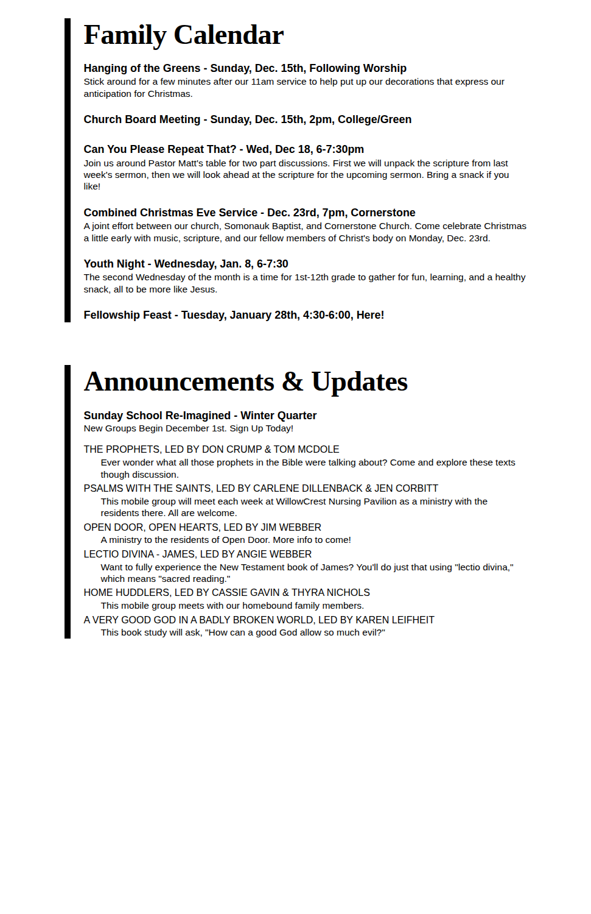Family Calendar
Hanging of the Greens - Sunday, Dec. 15th, Following Worship
Stick around for a few minutes after our 11am service to help put up our decorations that express our anticipation for Christmas.
Church Board Meeting - Sunday, Dec. 15th, 2pm, College/Green
Can You Please Repeat That? - Wed, Dec 18, 6-7:30pm
Join us around Pastor Matt's table for two part discussions. First we will unpack the scripture from last week's sermon, then we will look ahead at the scripture for the upcoming sermon. Bring a snack if you like!
Combined Christmas Eve Service - Dec. 23rd, 7pm, Cornerstone
A joint effort between our church, Somonauk Baptist, and Cornerstone Church. Come celebrate Christmas a little early with music, scripture, and our fellow members of Christ's body on Monday, Dec. 23rd.
Youth Night - Wednesday, Jan. 8, 6-7:30
The second Wednesday of the month is a time for 1st-12th grade to gather for fun, learning, and a healthy snack, all to be more like Jesus.
Fellowship Feast - Tuesday, January 28th, 4:30-6:00, Here!
Announcements & Updates
Sunday School Re-Imagined - Winter Quarter
New Groups Begin December 1st. Sign Up Today!
THE PROPHETS, led by Don Crump & Tom McDole
Ever wonder what all those prophets in the Bible were talking about? Come and explore these texts though discussion.
PSALMS WITH THE SAINTS, led by Carlene Dillenback & Jen Corbitt
This mobile group will meet each week at WillowCrest Nursing Pavilion as a ministry with the residents there. All are welcome.
OPEN DOOR, OPEN HEARTS, led by Jim Webber
A ministry to the residents of Open Door. More info to come!
LECTIO DIVINA - JAMES, led by Angie Webber
Want to fully experience the New Testament book of James? You'll do just that using "lectio divina," which means "sacred reading."
HOME HUDDLERS, led by Cassie Gavin & Thyra Nichols
This mobile group meets with our homebound family members.
A VERY GOOD GOD IN A BADLY BROKEN WORLD, led by Karen Leifheit
This book study will ask, "How can a good God allow so much evil?"